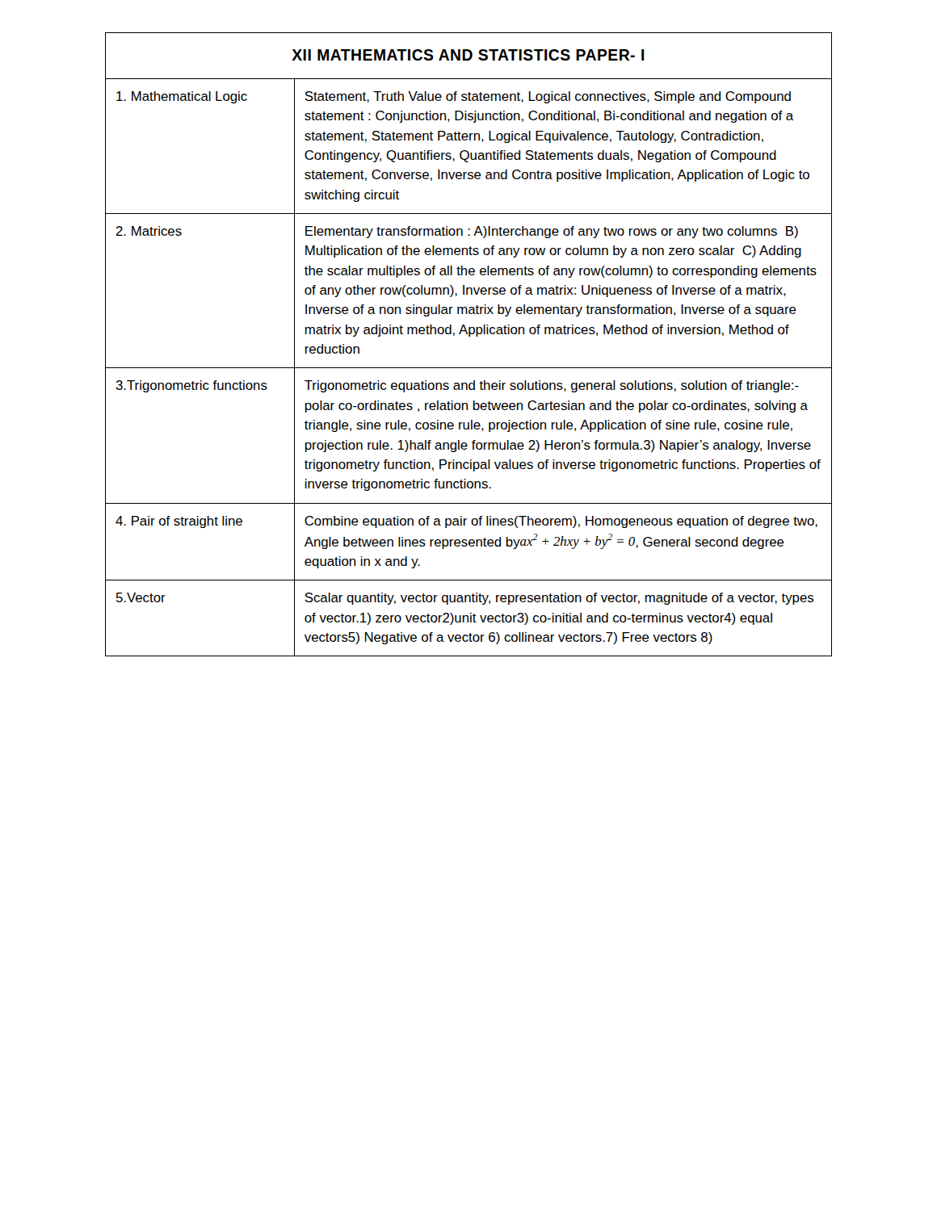XII MATHEMATICS AND STATISTICS PAPER- I
| 1. Mathematical Logic | Statement, Truth Value of statement, Logical connectives, Simple and Compound statement : Conjunction, Disjunction, Conditional, Bi-conditional and negation of a statement, Statement Pattern, Logical Equivalence, Tautology, Contradiction, Contingency, Quantifiers, Quantified Statements duals, Negation of Compound statement, Converse, Inverse and Contra positive Implication, Application of Logic to switching circuit |
| 2. Matrices | Elementary transformation : A)Interchange of any two rows or any two columns B) Multiplication of the elements of any row or column by a non zero scalar C) Adding the scalar multiples of all the elements of any row(column) to corresponding elements of any other row(column), Inverse of a matrix: Uniqueness of Inverse of a matrix, Inverse of a non singular matrix by elementary transformation, Inverse of a square matrix by adjoint method, Application of matrices, Method of inversion, Method of reduction |
| 3.Trigonometric functions | Trigonometric equations and their solutions, general solutions, solution of triangle:- polar co-ordinates , relation between Cartesian and the polar co-ordinates, solving a triangle, sine rule, cosine rule, projection rule, Application of sine rule, cosine rule, projection rule. 1)half angle formulae 2) Heron’s formula.3) Napier’s analogy, Inverse trigonometry function, Principal values of inverse trigonometric functions. Properties of inverse trigonometric functions. |
| 4. Pair of straight line | Combine equation of a pair of lines(Theorem), Homogeneous equation of degree two, Angle between lines represented by ax 2 + 2hxy + by 2 = 0 , General second degree equation in x and y. |
| 5.Vector | Scalar quantity, vector quantity, representation of vector, magnitude of a vector, types of vector.1) zero vector2)unit vector3) co-initial and co-terminus vector4) equal vectors5) Negative of a vector 6) collinear vectors.7) Free vectors 8) |